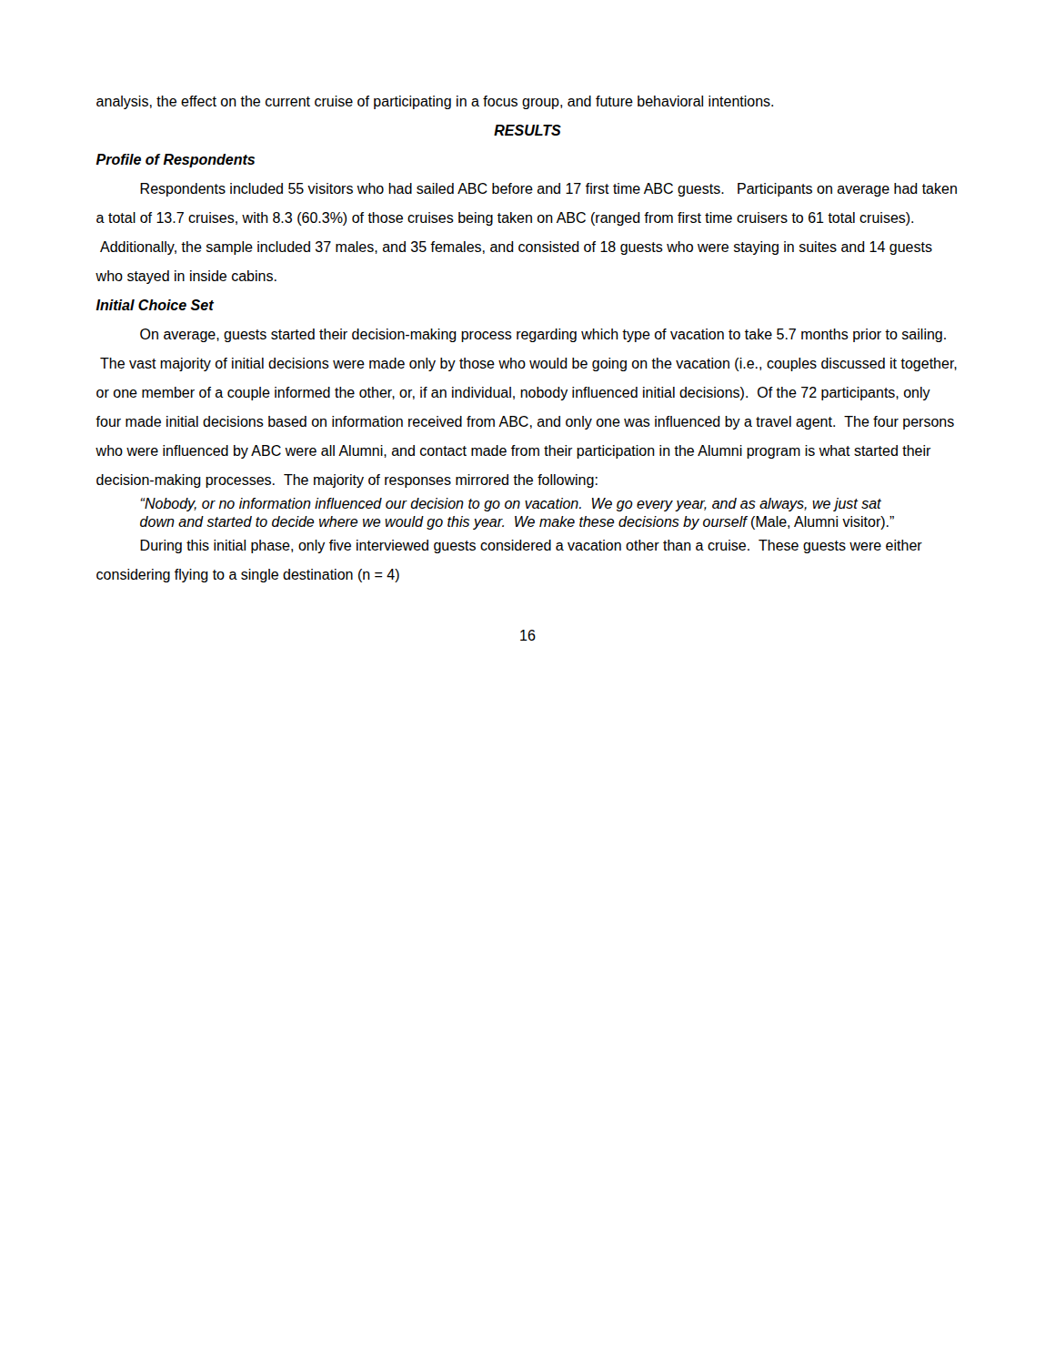analysis, the effect on the current cruise of participating in a focus group, and future behavioral intentions.
RESULTS
Profile of Respondents
Respondents included 55 visitors who had sailed ABC before and 17 first time ABC guests. Participants on average had taken a total of 13.7 cruises, with 8.3 (60.3%) of those cruises being taken on ABC (ranged from first time cruisers to 61 total cruises). Additionally, the sample included 37 males, and 35 females, and consisted of 18 guests who were staying in suites and 14 guests who stayed in inside cabins.
Initial Choice Set
On average, guests started their decision-making process regarding which type of vacation to take 5.7 months prior to sailing. The vast majority of initial decisions were made only by those who would be going on the vacation (i.e., couples discussed it together, or one member of a couple informed the other, or, if an individual, nobody influenced initial decisions). Of the 72 participants, only four made initial decisions based on information received from ABC, and only one was influenced by a travel agent. The four persons who were influenced by ABC were all Alumni, and contact made from their participation in the Alumni program is what started their decision-making processes. The majority of responses mirrored the following:
“Nobody, or no information influenced our decision to go on vacation. We go every year, and as always, we just sat down and started to decide where we would go this year. We make these decisions by ourself (Male, Alumni visitor).”
During this initial phase, only five interviewed guests considered a vacation other than a cruise. These guests were either considering flying to a single destination (n = 4)
16